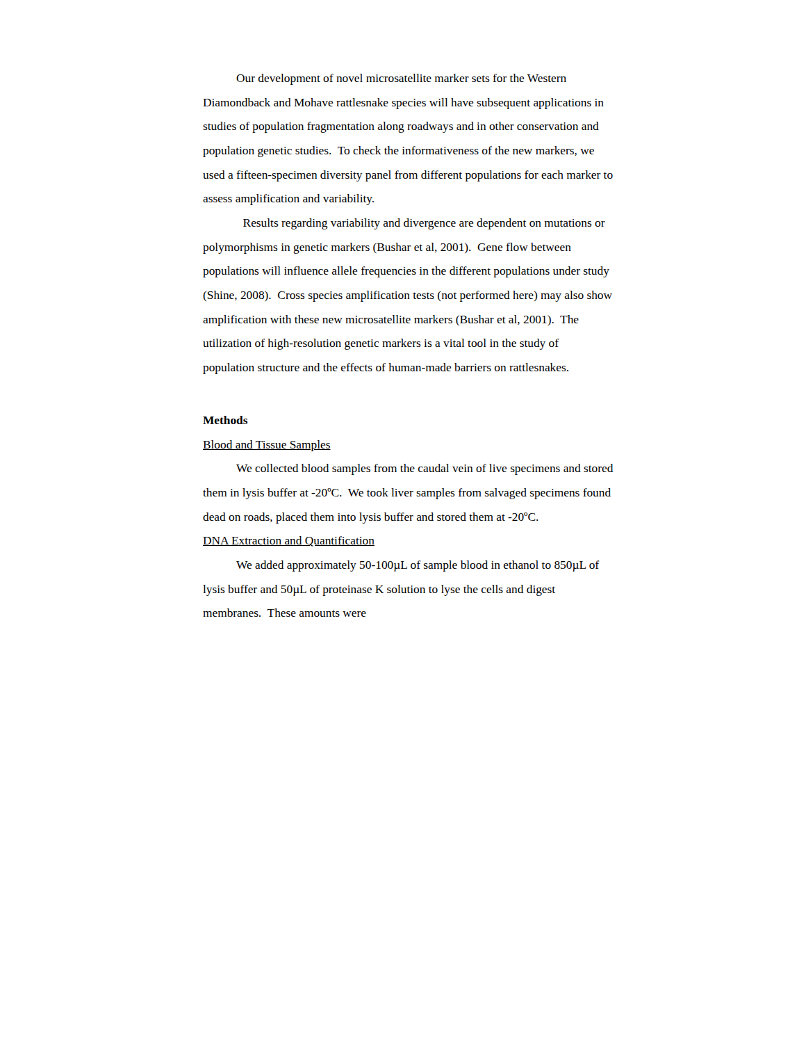Our development of novel microsatellite marker sets for the Western Diamondback and Mohave rattlesnake species will have subsequent applications in studies of population fragmentation along roadways and in other conservation and population genetic studies. To check the informativeness of the new markers, we used a fifteen-specimen diversity panel from different populations for each marker to assess amplification and variability.
Results regarding variability and divergence are dependent on mutations or polymorphisms in genetic markers (Bushar et al, 2001). Gene flow between populations will influence allele frequencies in the different populations under study (Shine, 2008). Cross species amplification tests (not performed here) may also show amplification with these new microsatellite markers (Bushar et al, 2001). The utilization of high-resolution genetic markers is a vital tool in the study of population structure and the effects of human-made barriers on rattlesnakes.
Methods
Blood and Tissue Samples
We collected blood samples from the caudal vein of live specimens and stored them in lysis buffer at -20ºC. We took liver samples from salvaged specimens found dead on roads, placed them into lysis buffer and stored them at -20ºC.
DNA Extraction and Quantification
We added approximately 50-100µL of sample blood in ethanol to 850µL of lysis buffer and 50µL of proteinase K solution to lyse the cells and digest membranes. These amounts were